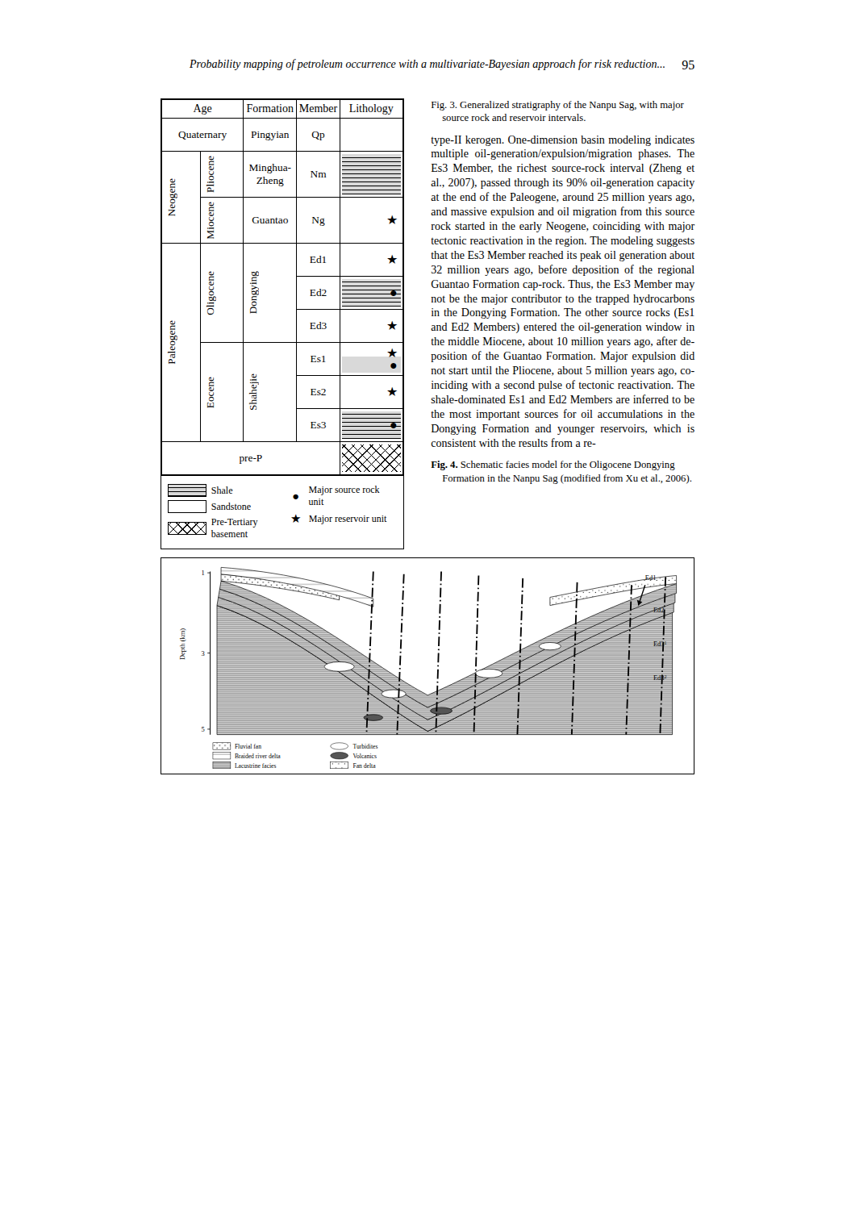Probability mapping of petroleum occurrence with a multivariate-Bayesian approach for risk reduction... 95
| Age | Formation | Member | Lithology |
| --- | --- | --- | --- |
| Quaternary | Pingyian | Qp | |
| Neogene | Pliocene | Minghua- Zheng | Nm | |
| Miocene | Guantao | Ng | |
| Paleogene | Oligocene | Dongying | Ed1 | |
| Ed2 | |
| Ed3 | |
| Eocene | Shahejie | Es1 | |
| Es2 | |
| Es3 | |
| pre-P | |
Shale
Sandstone
Pre-Tertiary basement
● Major source rock unit
★ Major reservoir unit
Fig. 3. Generalized stratigraphy of the Nanpu Sag, with major source rock and reservoir intervals.
type-II kerogen. One-dimension basin modeling indicates multiple oil-generation/expulsion/migration phases. The Es3 Member, the richest source-rock interval (Zheng et al., 2007), passed through its 90% oil-generation capacity at the end of the Paleogene, around 25 million years ago, and massive expulsion and oil migration from this source rock started in the early Neogene, coinciding with major tectonic reactivation in the region. The modeling suggests that the Es3 Member reached its peak oil generation about 32 million years ago, before deposition of the regional Guantao Formation cap-rock. Thus, the Es3 Member may not be the major contributor to the trapped hydrocarbons in the Dongying Formation. The other source rocks (Es1 and Ed2 Members) entered the oil-generation window in the middle Miocene, about 10 million years ago, after deposition of the Guantao Formation. Major expulsion did not start until the Pliocene, about 5 million years ago, coinciding with a second pulse of tectonic reactivation. The shale-dominated Es1 and Ed2 Members are inferred to be the most important sources for oil accumulations in the Dongying Formation and younger reservoirs, which is consistent with the results from a re-
Fig. 4. Schematic facies model for the Oligocene Dongying Formation in the Nanpu Sag (modified from Xu et al., 2006).
1 3 5 Depth (km) Ed1 Ed2 Ed31 Ed32 Fluvial fan Braided river delta Lacustrine facies Turbidites Volcanics Fan delta